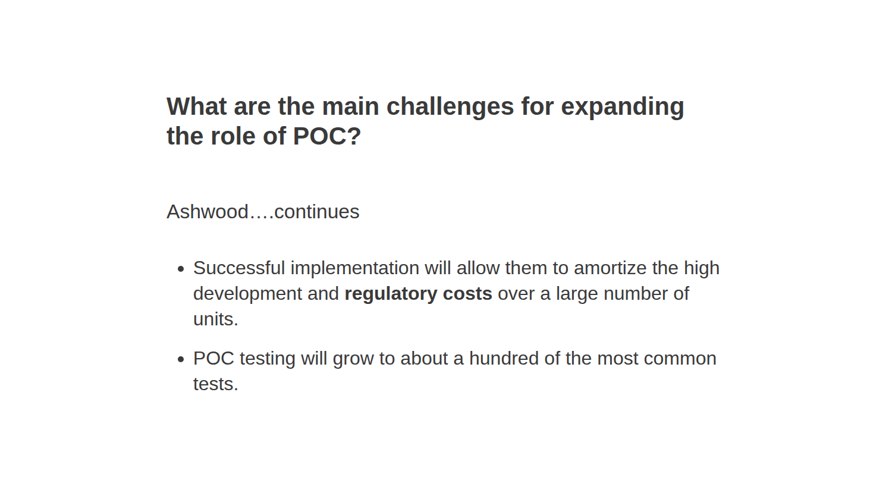What are the main challenges for expanding the role of POC?
Ashwood….continues
Successful implementation will allow them to amortize the high development and regulatory costs over a large number of units.
POC testing will grow to about a hundred of the most common tests.